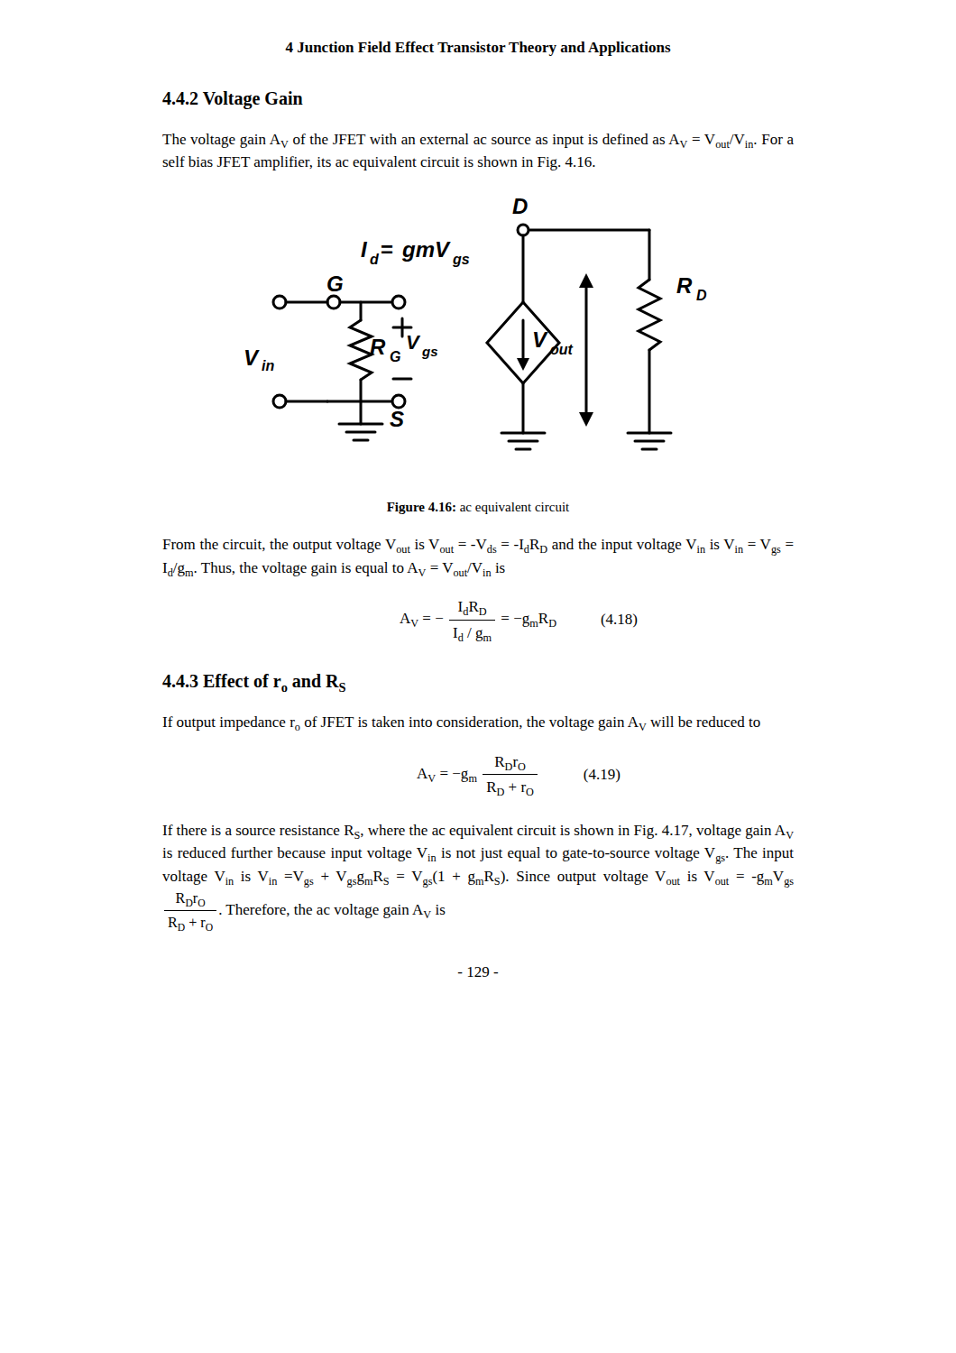4 Junction Field Effect Transistor Theory and Applications
4.4.2 Voltage Gain
The voltage gain AV of the JFET with an external ac source as input is defined as AV = Vout/Vin. For a self bias JFET amplifier, its ac equivalent circuit is shown in Fig. 4.16.
D G S V in R G V gs R D V out I d = gm V gs
Figure 4.16: ac equivalent circuit
From the circuit, the output voltage Vout is Vout = -Vds = -IdRD and the input voltage Vin is Vin = Vgs = Id/gm. Thus, the voltage gain is equal to AV = Vout/Vin is
AV = − IdRD Id / gm = −gmRD
(4.18)
4.4.3 Effect of ro and RS
If output impedance ro of JFET is taken into consideration, the voltage gain AV will be reduced to
AV = −gm RDrO RD + rO
(4.19)
If there is a source resistance RS, where the ac equivalent circuit is shown in Fig. 4.17, voltage gain AV is reduced further because input voltage Vin is not just equal to gate-to-source voltage Vgs. The input voltage Vin is Vin =Vgs + VgsgmRS = Vgs(1 + gmRS). Since output voltage Vout is Vout = -gmVgsRDrO RD + rO. Therefore, the ac voltage gain AV is
- 129 -